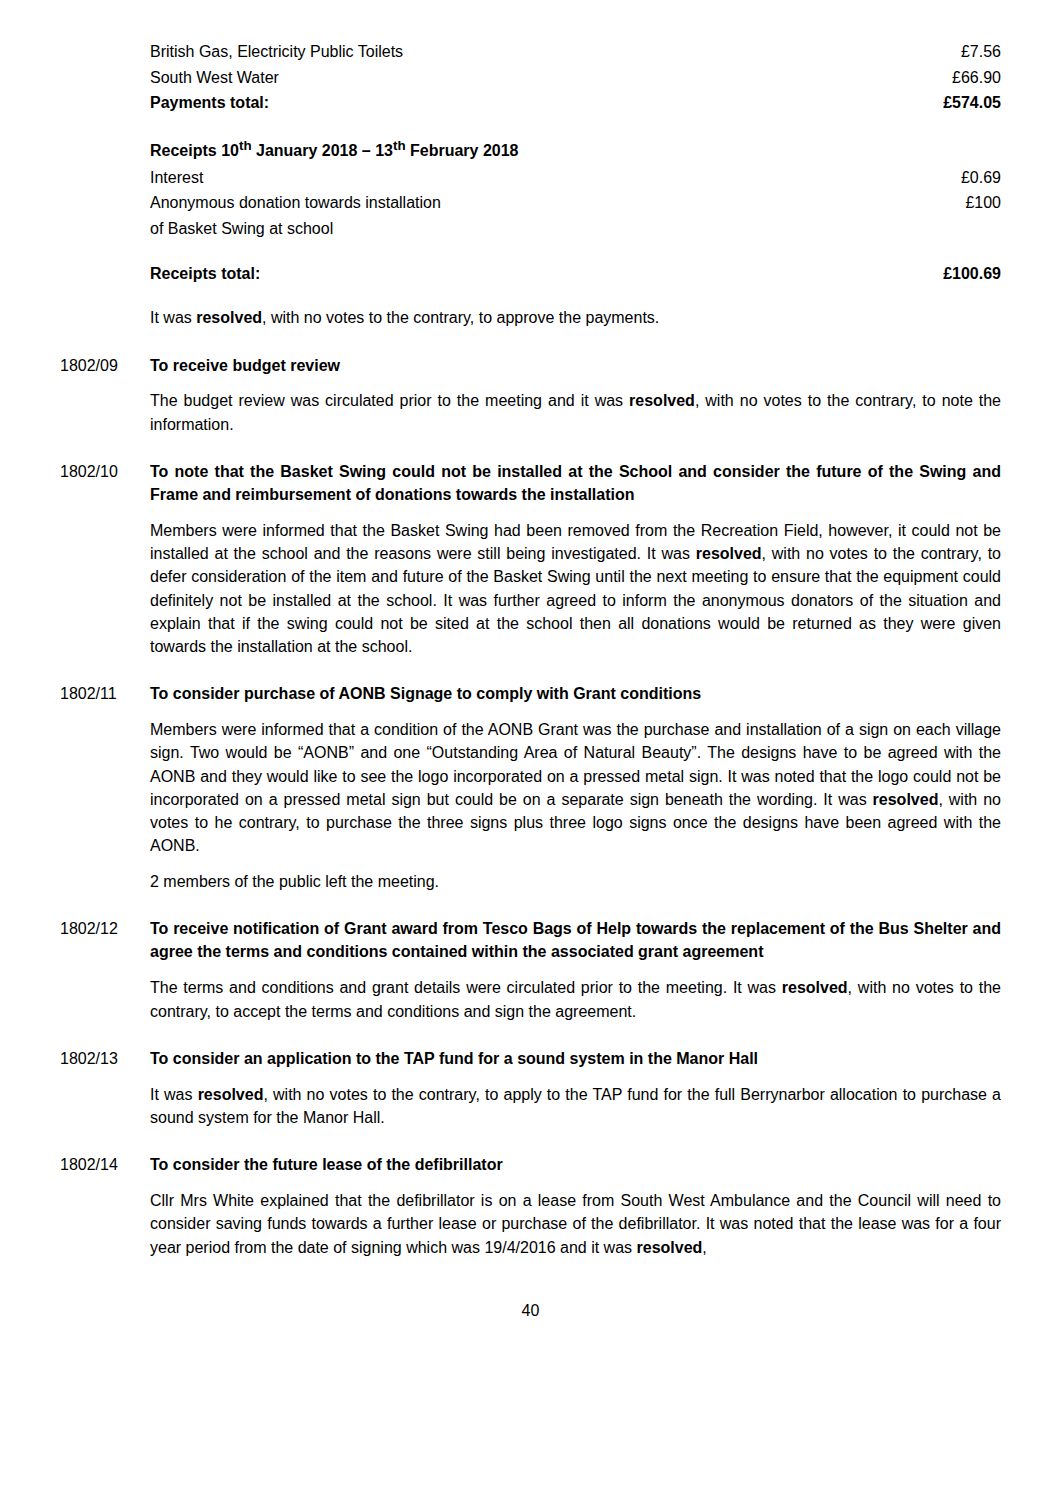| British Gas, Electricity Public Toilets | £7.56 |
| South West Water | £66.90 |
| Payments total: | £574.05 |
Receipts 10th January 2018 – 13th February 2018
| Interest | £0.69 |
| Anonymous donation towards installation | £100 |
| of Basket Swing at school | |
| Receipts total: | £100.69 |
It was resolved, with no votes to the contrary, to approve the payments.
1802/09
To receive budget review
The budget review was circulated prior to the meeting and it was resolved, with no votes to the contrary, to note the information.
1802/10
To note that the Basket Swing could not be installed at the School and consider the future of the Swing and Frame and reimbursement of donations towards the installation
Members were informed that the Basket Swing had been removed from the Recreation Field, however, it could not be installed at the school and the reasons were still being investigated. It was resolved, with no votes to the contrary, to defer consideration of the item and future of the Basket Swing until the next meeting to ensure that the equipment could definitely not be installed at the school. It was further agreed to inform the anonymous donators of the situation and explain that if the swing could not be sited at the school then all donations would be returned as they were given towards the installation at the school.
1802/11
To consider purchase of AONB Signage to comply with Grant conditions
Members were informed that a condition of the AONB Grant was the purchase and installation of a sign on each village sign. Two would be “AONB” and one “Outstanding Area of Natural Beauty”. The designs have to be agreed with the AONB and they would like to see the logo incorporated on a pressed metal sign. It was noted that the logo could not be incorporated on a pressed metal sign but could be on a separate sign beneath the wording. It was resolved, with no votes to he contrary, to purchase the three signs plus three logo signs once the designs have been agreed with the AONB.
2 members of the public left the meeting.
1802/12
To receive notification of Grant award from Tesco Bags of Help towards the replacement of the Bus Shelter and agree the terms and conditions contained within the associated grant agreement
The terms and conditions and grant details were circulated prior to the meeting. It was resolved, with no votes to the contrary, to accept the terms and conditions and sign the agreement.
1802/13
To consider an application to the TAP fund for a sound system in the Manor Hall
It was resolved, with no votes to the contrary, to apply to the TAP fund for the full Berrynarbor allocation to purchase a sound system for the Manor Hall.
1802/14
To consider the future lease of the defibrillator
Cllr Mrs White explained that the defibrillator is on a lease from South West Ambulance and the Council will need to consider saving funds towards a further lease or purchase of the defibrillator. It was noted that the lease was for a four year period from the date of signing which was 19/4/2016 and it was resolved,
40